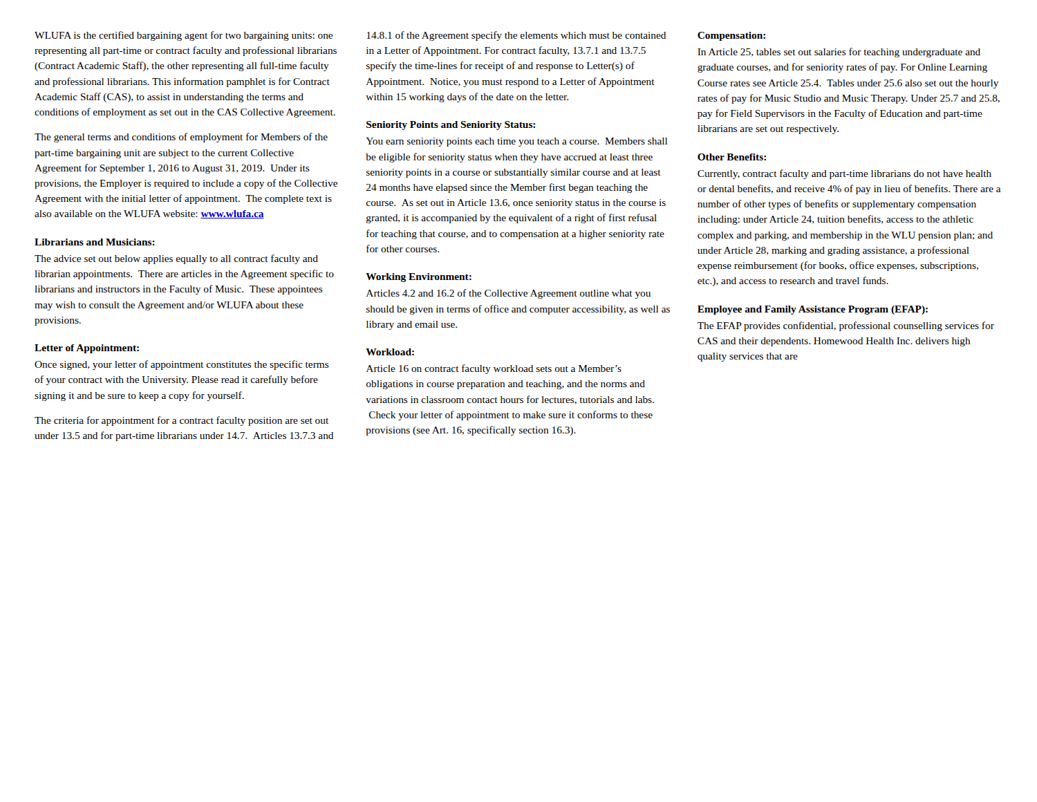WLUFA is the certified bargaining agent for two bargaining units: one representing all part-time or contract faculty and professional librarians (Contract Academic Staff), the other representing all full-time faculty and professional librarians. This information pamphlet is for Contract Academic Staff (CAS), to assist in understanding the terms and conditions of employment as set out in the CAS Collective Agreement.
The general terms and conditions of employment for Members of the part-time bargaining unit are subject to the current Collective Agreement for September 1, 2016 to August 31, 2019. Under its provisions, the Employer is required to include a copy of the Collective Agreement with the initial letter of appointment. The complete text is also available on the WLUFA website: www.wlufa.ca
Librarians and Musicians:
The advice set out below applies equally to all contract faculty and librarian appointments. There are articles in the Agreement specific to librarians and instructors in the Faculty of Music. These appointees may wish to consult the Agreement and/or WLUFA about these provisions.
Letter of Appointment:
Once signed, your letter of appointment constitutes the specific terms of your contract with the University. Please read it carefully before signing it and be sure to keep a copy for yourself.
The criteria for appointment for a contract faculty position are set out under 13.5 and for part-time librarians under 14.7. Articles 13.7.3 and 14.8.1 of the Agreement specify the elements which must be contained in a Letter of Appointment. For contract faculty, 13.7.1 and 13.7.5 specify the time-lines for receipt of and response to Letter(s) of Appointment. Notice, you must respond to a Letter of Appointment within 15 working days of the date on the letter.
Seniority Points and Seniority Status:
You earn seniority points each time you teach a course. Members shall be eligible for seniority status when they have accrued at least three seniority points in a course or substantially similar course and at least 24 months have elapsed since the Member first began teaching the course. As set out in Article 13.6, once seniority status in the course is granted, it is accompanied by the equivalent of a right of first refusal for teaching that course, and to compensation at a higher seniority rate for other courses.
Working Environment:
Articles 4.2 and 16.2 of the Collective Agreement outline what you should be given in terms of office and computer accessibility, as well as library and email use.
Workload:
Article 16 on contract faculty workload sets out a Member’s obligations in course preparation and teaching, and the norms and variations in classroom contact hours for lectures, tutorials and labs. Check your letter of appointment to make sure it conforms to these provisions (see Art. 16, specifically section 16.3).
Compensation:
In Article 25, tables set out salaries for teaching undergraduate and graduate courses, and for seniority rates of pay. For Online Learning Course rates see Article 25.4. Tables under 25.6 also set out the hourly rates of pay for Music Studio and Music Therapy. Under 25.7 and 25.8, pay for Field Supervisors in the Faculty of Education and part-time librarians are set out respectively.
Other Benefits:
Currently, contract faculty and part-time librarians do not have health or dental benefits, and receive 4% of pay in lieu of benefits. There are a number of other types of benefits or supplementary compensation including: under Article 24, tuition benefits, access to the athletic complex and parking, and membership in the WLU pension plan; and under Article 28, marking and grading assistance, a professional expense reimbursement (for books, office expenses, subscriptions, etc.), and access to research and travel funds.
Employee and Family Assistance Program (EFAP):
The EFAP provides confidential, professional counselling services for CAS and their dependents. Homewood Health Inc. delivers high quality services that are